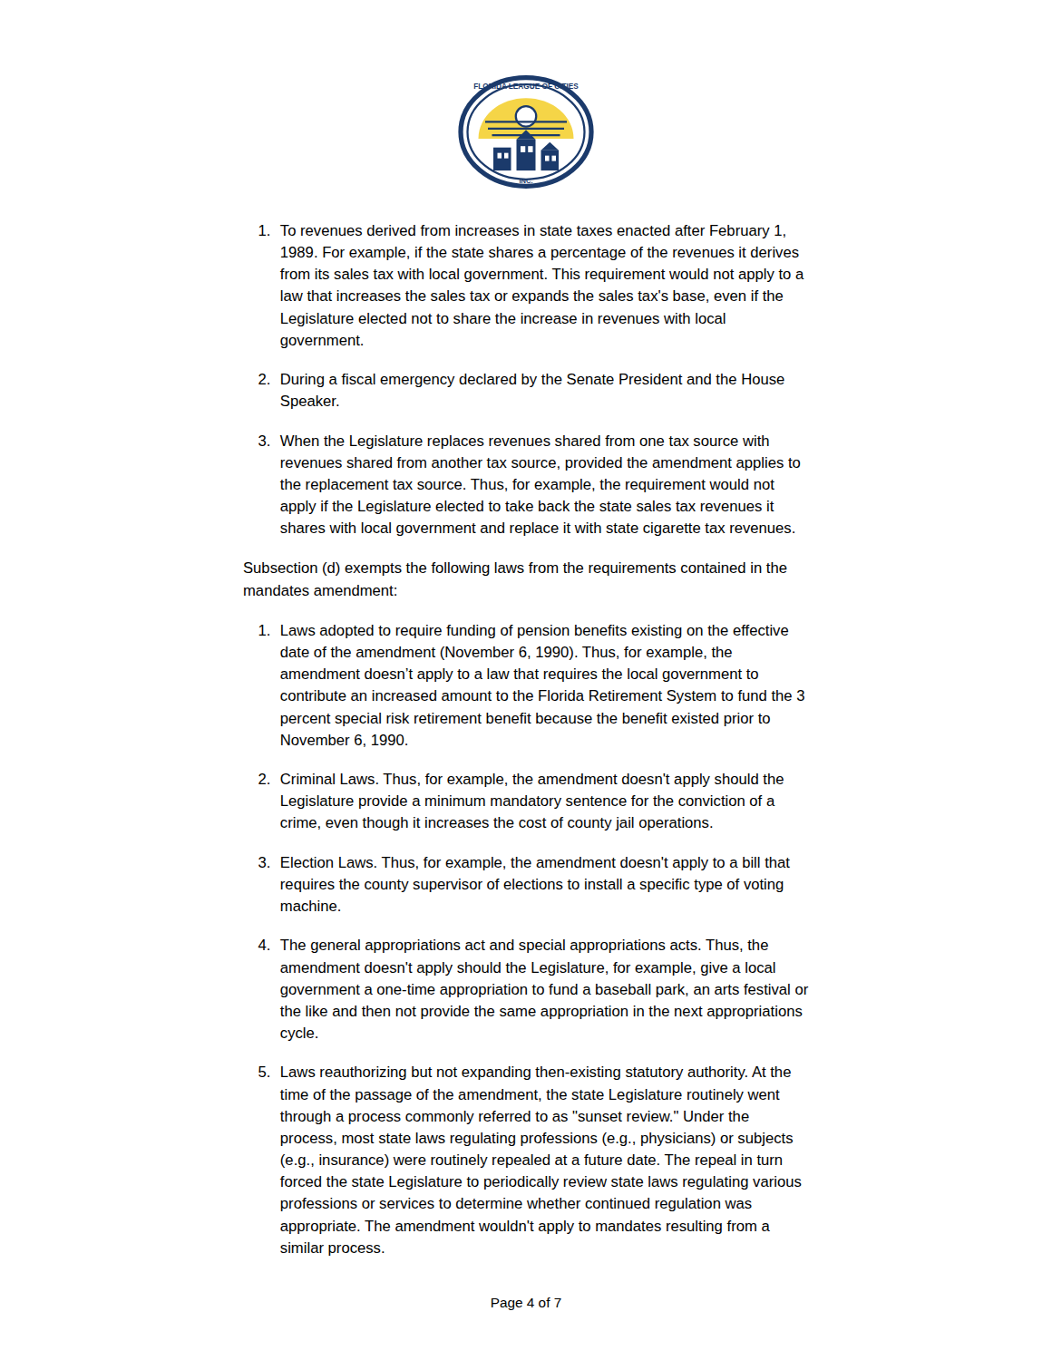To revenues derived from increases in state taxes enacted after February 1, 1989. For example, if the state shares a percentage of the revenues it derives from its sales tax with local government. This requirement would not apply to a law that increases the sales tax or expands the sales tax's base, even if the Legislature elected not to share the increase in revenues with local government.
During a fiscal emergency declared by the Senate President and the House Speaker.
When the Legislature replaces revenues shared from one tax source with revenues shared from another tax source, provided the amendment applies to the replacement tax source. Thus, for example, the requirement would not apply if the Legislature elected to take back the state sales tax revenues it shares with local government and replace it with state cigarette tax revenues.
Subsection (d) exempts the following laws from the requirements contained in the mandates amendment:
Laws adopted to require funding of pension benefits existing on the effective date of the amendment (November 6, 1990). Thus, for example, the amendment doesn’t apply to a law that requires the local government to contribute an increased amount to the Florida Retirement System to fund the 3 percent special risk retirement benefit because the benefit existed prior to November 6, 1990.
Criminal Laws. Thus, for example, the amendment doesn't apply should the Legislature provide a minimum mandatory sentence for the conviction of a crime, even though it increases the cost of county jail operations.
Election Laws. Thus, for example, the amendment doesn't apply to a bill that requires the county supervisor of elections to install a specific type of voting machine.
The general appropriations act and special appropriations acts. Thus, the amendment doesn't apply should the Legislature, for example, give a local government a one-time appropriation to fund a baseball park, an arts festival or the like and then not provide the same appropriation in the next appropriations cycle.
Laws reauthorizing but not expanding then-existing statutory authority. At the time of the passage of the amendment, the state Legislature routinely went through a process commonly referred to as "sunset review." Under the process, most state laws regulating professions (e.g., physicians) or subjects (e.g., insurance) were routinely repealed at a future date. The repeal in turn forced the state Legislature to periodically review state laws regulating various professions or services to determine whether continued regulation was appropriate. The amendment wouldn't apply to mandates resulting from a similar process.
Page 4 of 7